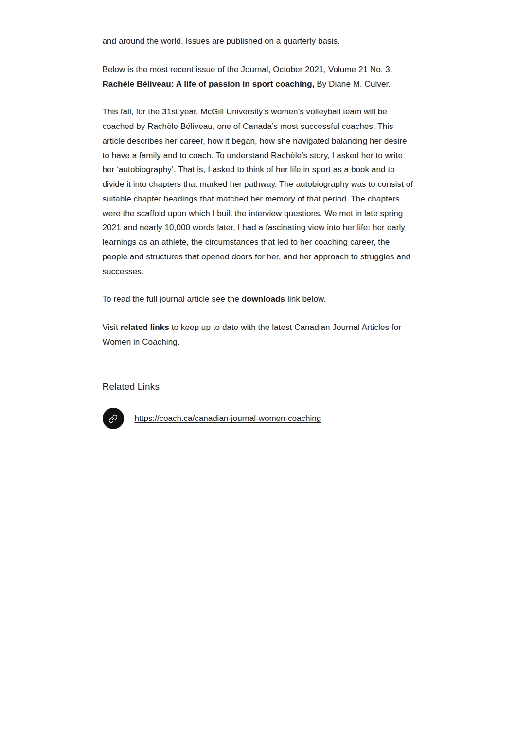and around the world. Issues are published on a quarterly basis.
Below is the most recent issue of the Journal, October 2021, Volume 21 No. 3. Rachèle Béliveau: A life of passion in sport coaching, By Diane M. Culver.
This fall, for the 31st year, McGill University’s women’s volleyball team will be coached by Rachèle Béliveau, one of Canada’s most successful coaches. This article describes her career, how it began, how she navigated balancing her desire to have a family and to coach. To understand Rachèle’s story, I asked her to write her ‘autobiography’. That is, I asked to think of her life in sport as a book and to divide it into chapters that marked her pathway. The autobiography was to consist of suitable chapter headings that matched her memory of that period. The chapters were the scaffold upon which I built the interview questions. We met in late spring 2021 and nearly 10,000 words later, I had a fascinating view into her life: her early learnings as an athlete, the circumstances that led to her coaching career, the people and structures that opened doors for her, and her approach to struggles and successes.
To read the full journal article see the downloads link below.
Visit related links to keep up to date with the latest Canadian Journal Articles for Women in Coaching.
Related Links
https://coach.ca/canadian-journal-women-coaching